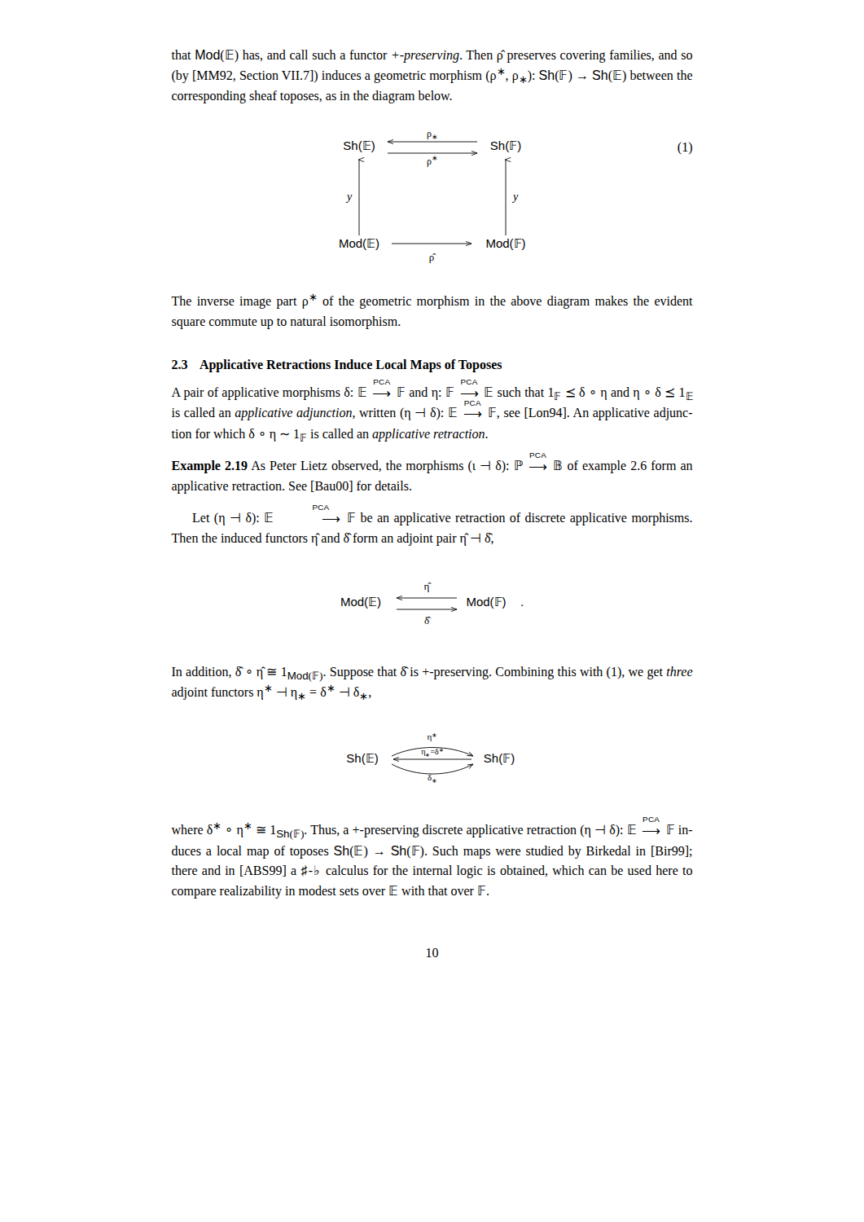that Mod(𝔼) has, and call such a functor +-preserving. Then ρ̂ preserves covering families, and so (by [MM92, Section VII.7]) induces a geometric morphism (ρ∗, ρ∗): Sh(𝔽) → Sh(𝔼) between the corresponding sheaf toposes, as in the diagram below.
(1)
Sh(𝔼) Sh(𝔽) Mod(𝔼) Mod(𝔽) ρ∗ ρ∗ y y ρ̂
The inverse image part ρ∗ of the geometric morphism in the above diagram makes the evident square commute up to natural isomorphism.
2.3 Applicative Retractions Induce Local Maps of Toposes
A pair of applicative morphisms δ: 𝔼 PCA⟶ 𝔽 and η: 𝔽 PCA⟶ 𝔼 such that 1𝔽 ⪯ δ ∘ η and η ∘ δ ⪯ 1𝔼 is called an applicative adjunction, written (η ⊣ δ): 𝔼 PCA⟶ 𝔽, see [Lon94]. An applicative adjunction for which δ ∘ η ∼ 1𝔽 is called an applicative retraction.
Example 2.19 As Peter Lietz observed, the morphisms (ι ⊣ δ): ℙ PCA⟶ 𝔹 of example 2.6 form an applicative retraction. See [Bau00] for details.
Let (η ⊣ δ): 𝔼 PCA⟶ 𝔽 be an applicative retraction of discrete applicative morphisms. Then the induced functors η̂ and δ̂ form an adjoint pair η̂ ⊣ δ̂,
Mod(𝔼) Mod(𝔽) η̂ δ̂ .
In addition, δ̂ ∘ η̂ ≅ 1Mod(𝔽). Suppose that δ̂ is +-preserving. Combining this with (1), we get three adjoint functors η∗ ⊣ η∗ = δ∗ ⊣ δ∗,
Sh(𝔼) Sh(𝔽) η∗ η∗=δ∗ δ∗
where δ∗ ∘ η∗ ≅ 1Sh(𝔽). Thus, a +-preserving discrete applicative retraction (η ⊣ δ): 𝔼 PCA⟶ 𝔽 induces a local map of toposes Sh(𝔼) → Sh(𝔽). Such maps were studied by Birkedal in [Bir99]; there and in [ABS99] a ♯-♭ calculus for the internal logic is obtained, which can be used here to compare realizability in modest sets over 𝔼 with that over 𝔽.
10